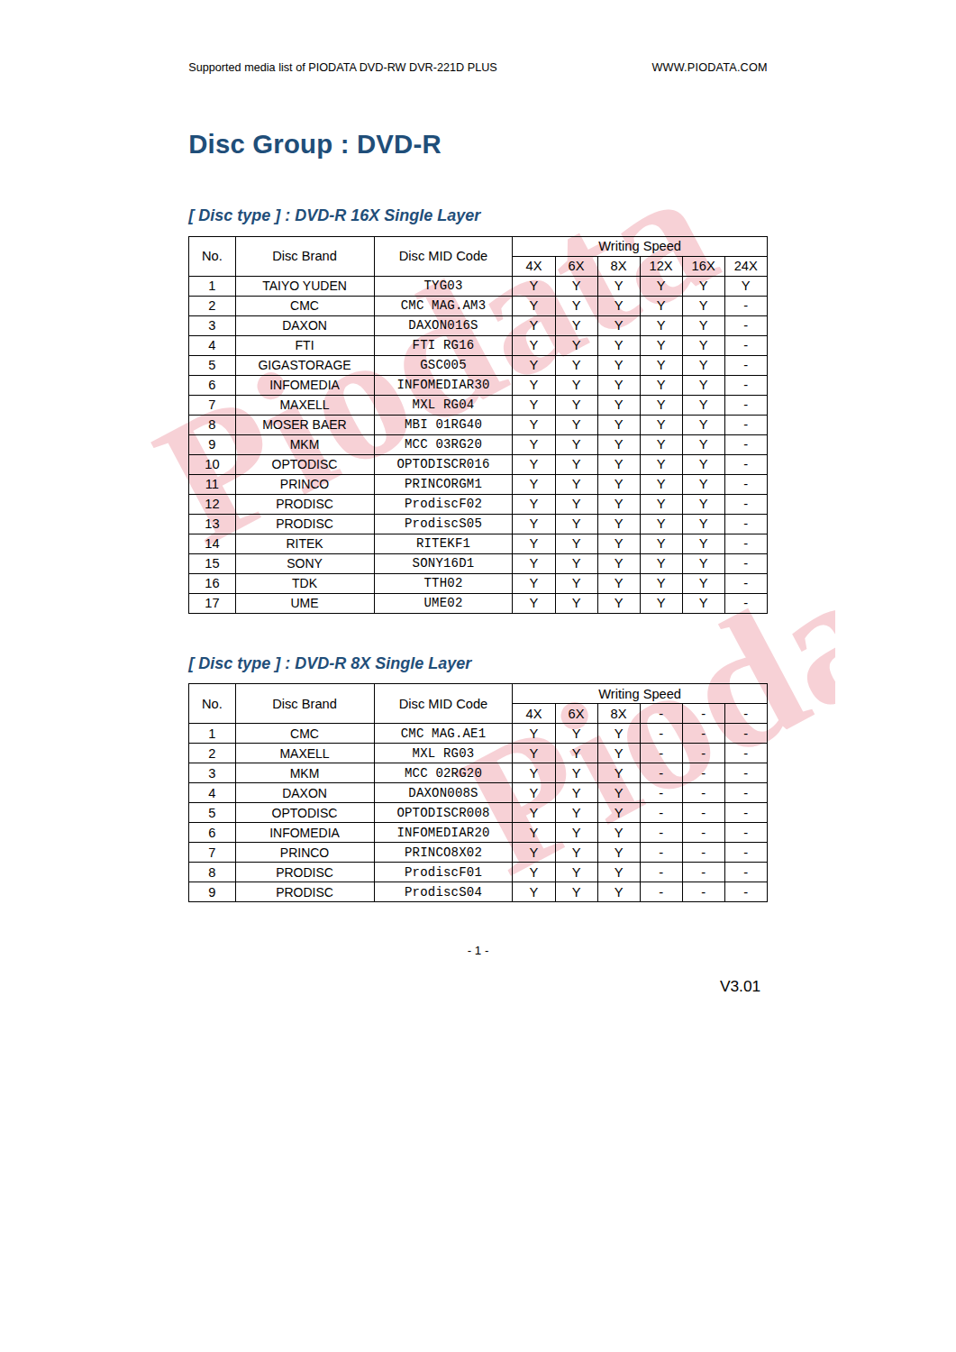Piodata Piodata
Supported media list of PIODATA DVD-RW DVR-221D PLUS
WWW.PIODATA.COM
Disc Group : DVD-R
[ Disc type ] : DVD-R 16X Single Layer
| No. | Disc Brand | Disc MID Code | Writing Speed |
| --- | --- | --- | --- |
| 4X | 6X | 8X | 12X | 16X | 24X |
| 1 | TAIYO YUDEN | TYG03 | Y | Y | Y | Y | Y | Y |
| 2 | CMC | CMC MAG.AM3 | Y | Y | Y | Y | Y | - |
| 3 | DAXON | DAXON016S | Y | Y | Y | Y | Y | - |
| 4 | FTI | FTI RG16 | Y | Y | Y | Y | Y | - |
| 5 | GIGASTORAGE | GSC005 | Y | Y | Y | Y | Y | - |
| 6 | INFOMEDIA | INFOMEDIAR30 | Y | Y | Y | Y | Y | - |
| 7 | MAXELL | MXL RG04 | Y | Y | Y | Y | Y | - |
| 8 | MOSER BAER | MBI 01RG40 | Y | Y | Y | Y | Y | - |
| 9 | MKM | MCC 03RG20 | Y | Y | Y | Y | Y | - |
| 10 | OPTODISC | OPTODISCR016 | Y | Y | Y | Y | Y | - |
| 11 | PRINCO | PRINCORGM1 | Y | Y | Y | Y | Y | - |
| 12 | PRODISC | ProdiscF02 | Y | Y | Y | Y | Y | - |
| 13 | PRODISC | ProdiscS05 | Y | Y | Y | Y | Y | - |
| 14 | RITEK | RITEKF1 | Y | Y | Y | Y | Y | - |
| 15 | SONY | SONY16D1 | Y | Y | Y | Y | Y | - |
| 16 | TDK | TTH02 | Y | Y | Y | Y | Y | - |
| 17 | UME | UME02 | Y | Y | Y | Y | Y | - |
[ Disc type ] : DVD-R 8X Single Layer
| No. | Disc Brand | Disc MID Code | Writing Speed |
| --- | --- | --- | --- |
| 4X | 6X | 8X | - | - | - |
| 1 | CMC | CMC MAG.AE1 | Y | Y | Y | - | - | - |
| 2 | MAXELL | MXL RG03 | Y | Y | Y | - | - | - |
| 3 | MKM | MCC 02RG20 | Y | Y | Y | - | - | - |
| 4 | DAXON | DAXON008S | Y | Y | Y | - | - | - |
| 5 | OPTODISC | OPTODISCR008 | Y | Y | Y | - | - | - |
| 6 | INFOMEDIA | INFOMEDIAR20 | Y | Y | Y | - | - | - |
| 7 | PRINCO | PRINCO8X02 | Y | Y | Y | - | - | - |
| 8 | PRODISC | ProdiscF01 | Y | Y | Y | - | - | - |
| 9 | PRODISC | ProdiscS04 | Y | Y | Y | - | - | - |
- 1 -
V3.01